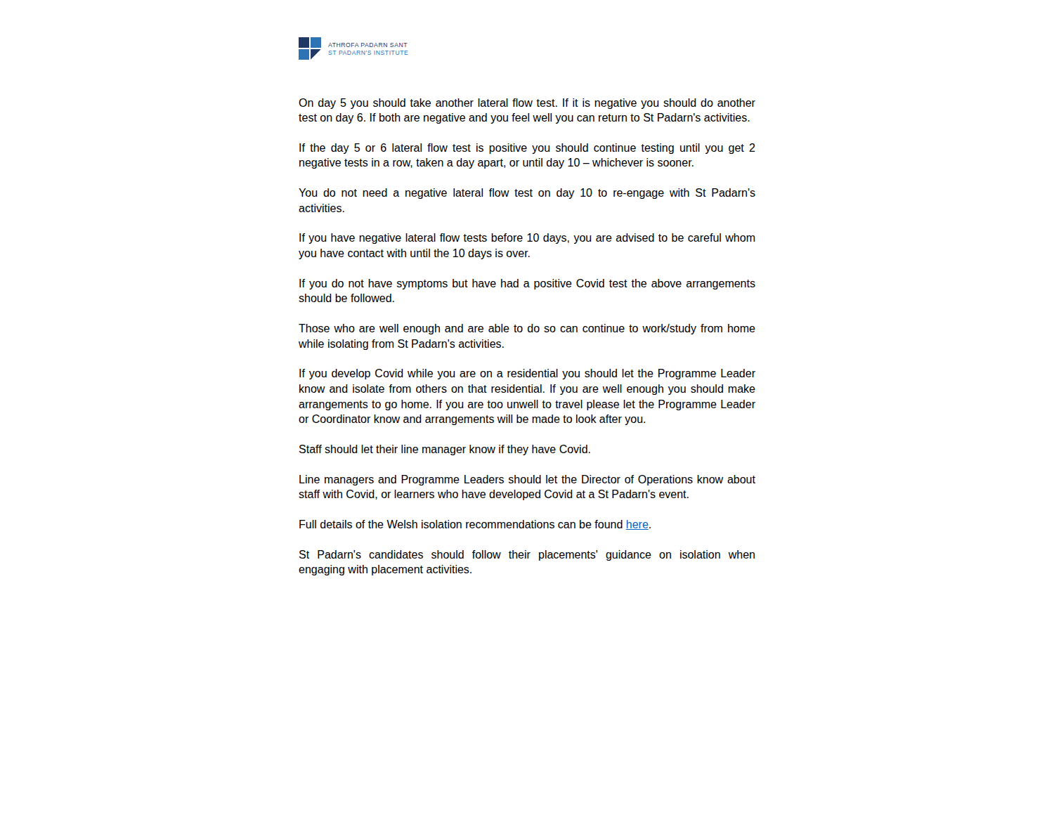Athrofa Padarn Sant
St Padarn's Institute
On day 5 you should take another lateral flow test. If it is negative you should do another test on day 6. If both are negative and you feel well you can return to St Padarn's activities.
If the day 5 or 6 lateral flow test is positive you should continue testing until you get 2 negative tests in a row, taken a day apart, or until day 10 – whichever is sooner.
You do not need a negative lateral flow test on day 10 to re-engage with St Padarn's activities.
If you have negative lateral flow tests before 10 days, you are advised to be careful whom you have contact with until the 10 days is over.
If you do not have symptoms but have had a positive Covid test the above arrangements should be followed.
Those who are well enough and are able to do so can continue to work/study from home while isolating from St Padarn's activities.
If you develop Covid while you are on a residential you should let the Programme Leader know and isolate from others on that residential. If you are well enough you should make arrangements to go home. If you are too unwell to travel please let the Programme Leader or Coordinator know and arrangements will be made to look after you.
Staff should let their line manager know if they have Covid.
Line managers and Programme Leaders should let the Director of Operations know about staff with Covid, or learners who have developed Covid at a St Padarn's event.
Full details of the Welsh isolation recommendations can be found here.
St Padarn's candidates should follow their placements' guidance on isolation when engaging with placement activities.